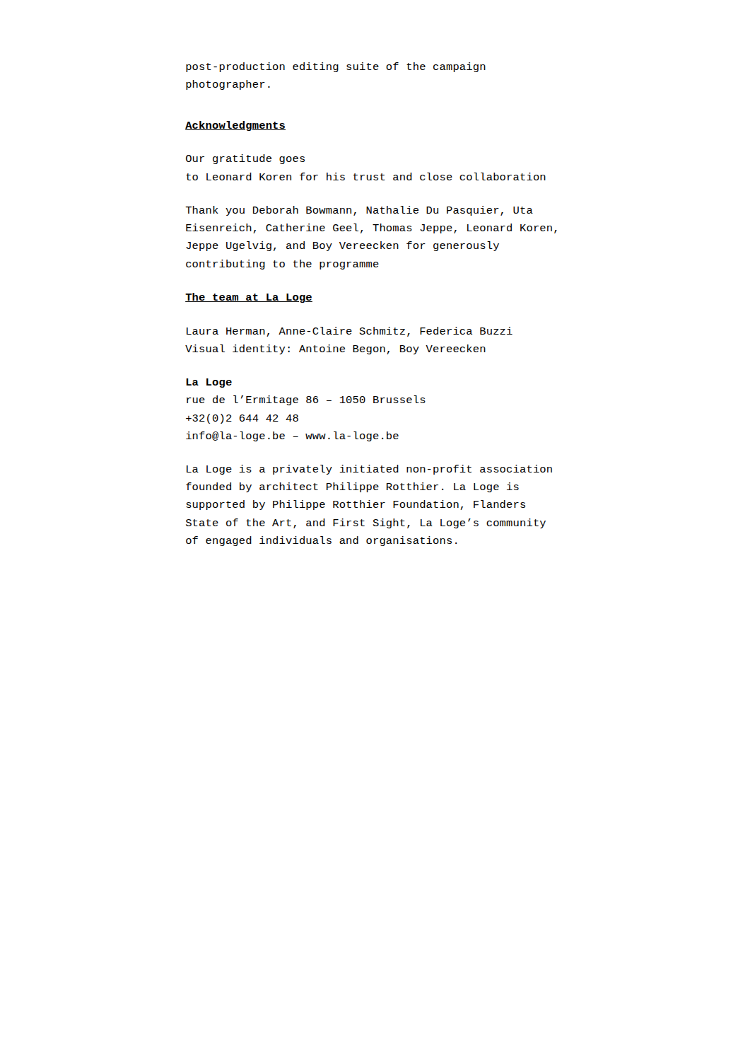post-production editing suite of the campaign photographer.
Acknowledgments
Our gratitude goes
to Leonard Koren for his trust and close collaboration
Thank you Deborah Bowmann, Nathalie Du Pasquier, Uta Eisenreich, Catherine Geel, Thomas Jeppe, Leonard Koren, Jeppe Ugelvig, and Boy Vereecken for generously contributing to the programme
The team at La Loge
Laura Herman, Anne-Claire Schmitz, Federica Buzzi
Visual identity: Antoine Begon, Boy Vereecken
La Loge
rue de l’Ermitage 86 – 1050 Brussels
+32(0)2 644 42 48
info@la-loge.be – www.la-loge.be
La Loge is a privately initiated non-profit association founded by architect Philippe Rotthier. La Loge is supported by Philippe Rotthier Foundation, Flanders State of the Art, and First Sight, La Loge’s community of engaged individuals and organisations.